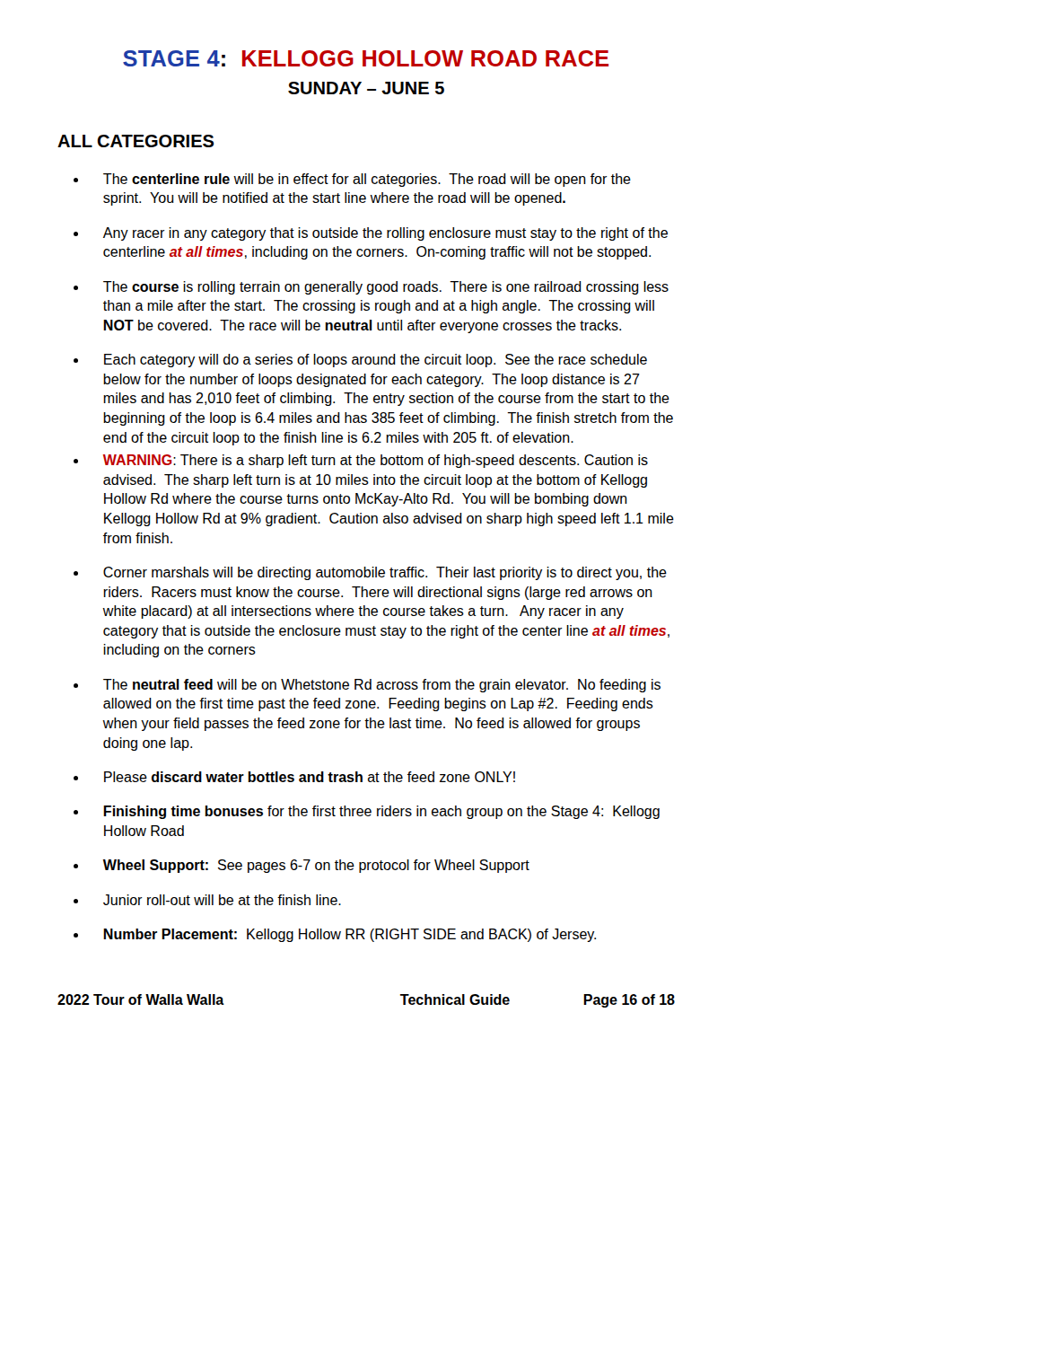STAGE 4: KELLOGG HOLLOW ROAD RACE
SUNDAY – JUNE 5
ALL CATEGORIES
The centerline rule will be in effect for all categories. The road will be open for the sprint. You will be notified at the start line where the road will be opened.
Any racer in any category that is outside the rolling enclosure must stay to the right of the centerline at all times, including on the corners. On-coming traffic will not be stopped.
The course is rolling terrain on generally good roads. There is one railroad crossing less than a mile after the start. The crossing is rough and at a high angle. The crossing will NOT be covered. The race will be neutral until after everyone crosses the tracks.
Each category will do a series of loops around the circuit loop. See the race schedule below for the number of loops designated for each category. The loop distance is 27 miles and has 2,010 feet of climbing. The entry section of the course from the start to the beginning of the loop is 6.4 miles and has 385 feet of climbing. The finish stretch from the end of the circuit loop to the finish line is 6.2 miles with 205 ft. of elevation.
WARNING: There is a sharp left turn at the bottom of high-speed descents. Caution is advised. The sharp left turn is at 10 miles into the circuit loop at the bottom of Kellogg Hollow Rd where the course turns onto McKay-Alto Rd. You will be bombing down Kellogg Hollow Rd at 9% gradient. Caution also advised on sharp high speed left 1.1 mile from finish.
Corner marshals will be directing automobile traffic. Their last priority is to direct you, the riders. Racers must know the course. There will directional signs (large red arrows on white placard) at all intersections where the course takes a turn. Any racer in any category that is outside the enclosure must stay to the right of the center line at all times, including on the corners
The neutral feed will be on Whetstone Rd across from the grain elevator. No feeding is allowed on the first time past the feed zone. Feeding begins on Lap #2. Feeding ends when your field passes the feed zone for the last time. No feed is allowed for groups doing one lap.
Please discard water bottles and trash at the feed zone ONLY!
Finishing time bonuses for the first three riders in each group on the Stage 4: Kellogg Hollow Road
Wheel Support: See pages 6-7 on the protocol for Wheel Support
Junior roll-out will be at the finish line.
Number Placement: Kellogg Hollow RR (RIGHT SIDE and BACK) of Jersey.
2022 Tour of Walla Walla Technical Guide Page 16 of 18